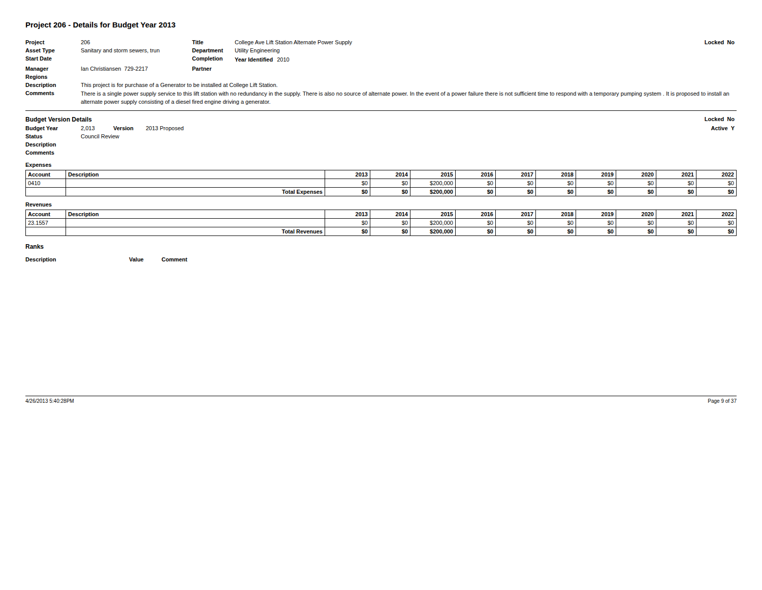Project 206 - Details for Budget Year 2013
| Project | 206 | Title | College Ave Lift Station Alternate Power Supply | Locked No |
| Asset Type | Sanitary and storm sewers, trun | Department | Utility Engineering |
| Start Date | | Completion | / Year Identified / 2010 / |
| Manager | Ian Christiansen 729-2217 | Partner | |
| Regions | |
| Description | This project is for purchase of a Generator to be installed at College Lift Station. |
| Comments | There is a single power supply service to this lift station with no redundancy in the supply. There is also no source of alternate power. In the event of a power failure there is not sufficient time to respond with a temporary pumping system . It is proposed to install an alternate power supply consisting of a diesel fired engine driving a generator. |
| Budget Version Details | | Locked No |
| Budget Year | 2,013 | Version | 2013 Proposed | Active Y |
| Status | Council Review |
| Description | |
| Comments | |
Expenses
| Account | Description | 2013 | 2014 | 2015 | 2016 | 2017 | 2018 | 2019 | 2020 | 2021 | 2022 |
| --- | --- | --- | --- | --- | --- | --- | --- | --- | --- | --- | --- |
| 0410 | | $0 | $0 | $200,000 | $0 | $0 | $0 | $0 | $0 | $0 | $0 |
| | Total Expenses | $0 | $0 | $200,000 | $0 | $0 | $0 | $0 | $0 | $0 | $0 |
Revenues
| Account | Description | 2013 | 2014 | 2015 | 2016 | 2017 | 2018 | 2019 | 2020 | 2021 | 2022 |
| --- | --- | --- | --- | --- | --- | --- | --- | --- | --- | --- | --- |
| 23.1557 | | $0 | $0 | $200,000 | $0 | $0 | $0 | $0 | $0 | $0 | $0 |
| | Total Revenues | $0 | $0 | $200,000 | $0 | $0 | $0 | $0 | $0 | $0 | $0 |
Ranks
| Description | Value | Comment |
4/26/2013 5:40:28PM
Page 9 of 37